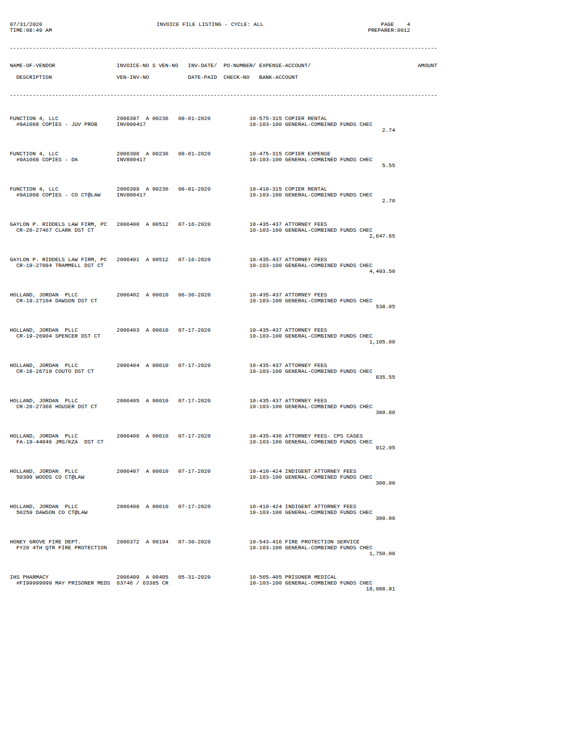| 07/31/2020 | INVOICE FILE LISTING - CYCLE: ALL | PAGE 4 |
| TIME:08:49 AM | | PREPARER:0012 |
------------------------------------------------------------------------------------------------------------------------------------
NAME-OF-VENDOR INVOICE-NO S VEN-NO INV-DATE/ PO-NUMBER/ EXPENSE-ACCOUNT/ AMOUNT
DESCRIPTION VEN-INV-NO DATE-PAID CHECK-NO BANK-ACCOUNT
------------------------------------------------------------------------------------------------------------------------------------
FUNCTION 4, LLC 2006397 A 00236 08-01-2020 10-575-315 COPIER RENTAL #9A1068 COPIES - JUV PROB INV800417 10-103-100 GENERAL-COMBINED FUNDS CHEC 2.74
FUNCTION 4, LLC 2006398 A 00236 08-01-2020 10-475-315 COPIER EXPENSE #9A1068 COPIES - DA INV800417 10-103-100 GENERAL-COMBINED FUNDS CHEC 5.55
FUNCTION 4, LLC 2006399 A 00236 08-01-2020 10-410-315 COPIER RENTAL #9A1068 COPIES - CO CT@LAW INV800417 10-103-100 GENERAL-COMBINED FUNDS CHEC 2.70
GAYLON P. RIDDELS LAW FIRM, PC 2006400 A 00512 07-16-2020 10-435-437 ATTORNEY FEES CR-20-27467 CLARK DST CT 10-103-100 GENERAL-COMBINED FUNDS CHEC 2,647.65
GAYLON P. RIDDELS LAW FIRM, PC 2006401 A 00512 07-16-2020 10-435-437 ATTORNEY FEES CR-19-27084 TRAMMELL DST CT 10-103-100 GENERAL-COMBINED FUNDS CHEC 4,493.50
HOLLAND, JORDAN PLLC 2006402 A 00010 06-30-2020 10-435-437 ATTORNEY FEES CR-19-27104 DAWSON DST CT 10-103-100 GENERAL-COMBINED FUNDS CHEC 538.05
HOLLAND, JORDAN PLLC 2006403 A 00010 07-17-2020 10-435-437 ATTORNEY FEES CR-19-26904 SPENCER DST CT 10-103-100 GENERAL-COMBINED FUNDS CHEC 1,105.00
HOLLAND, JORDAN PLLC 2006404 A 00010 07-17-2020 10-435-437 ATTORNEY FEES CR-18-26719 COUTO DST CT 10-103-100 GENERAL-COMBINED FUNDS CHEC 835.55
HOLLAND, JORDAN PLLC 2006405 A 00010 07-17-2020 10-435-437 ATTORNEY FEES CR-20-27366 HOUSER DST CT 10-103-100 GENERAL-COMBINED FUNDS CHEC 380.80
HOLLAND, JORDAN PLLC 2006406 A 00010 07-17-2020 10-435-436 ATTORNEY FEES- CPS CASES FA-19-44046 JMS/KZA DST CT 10-103-100 GENERAL-COMBINED FUNDS CHEC 912.05
HOLLAND, JORDAN PLLC 2006407 A 00010 07-17-2020 10-410-424 INDIGENT ATTORNEY FEES 50399 WOODS CO CT@LAW 10-103-100 GENERAL-COMBINED FUNDS CHEC 300.00
HOLLAND, JORDAN PLLC 2006408 A 00010 07-17-2020 10-410-424 INDIGENT ATTORNEY FEES 50259 DAWSON CO CT@LAW 10-103-100 GENERAL-COMBINED FUNDS CHEC 300.00
HONEY GROVE FIRE DEPT. 2006372 A 00194 07-30-2020 10-543-416 FIRE PROTECTION SERVICE FY20 4TH QTR FIRE PROTECTION 10-103-100 GENERAL-COMBINED FUNDS CHEC 1,750.00
IHS PHARMACY 2006409 A 00405 05-31-2020 10-565-405 PRISONER MEDICAL #FI99999999 MAY PRISONER MEDS 63746 / 63385 CR 10-103-100 GENERAL-COMBINED FUNDS CHEC 18,088.91